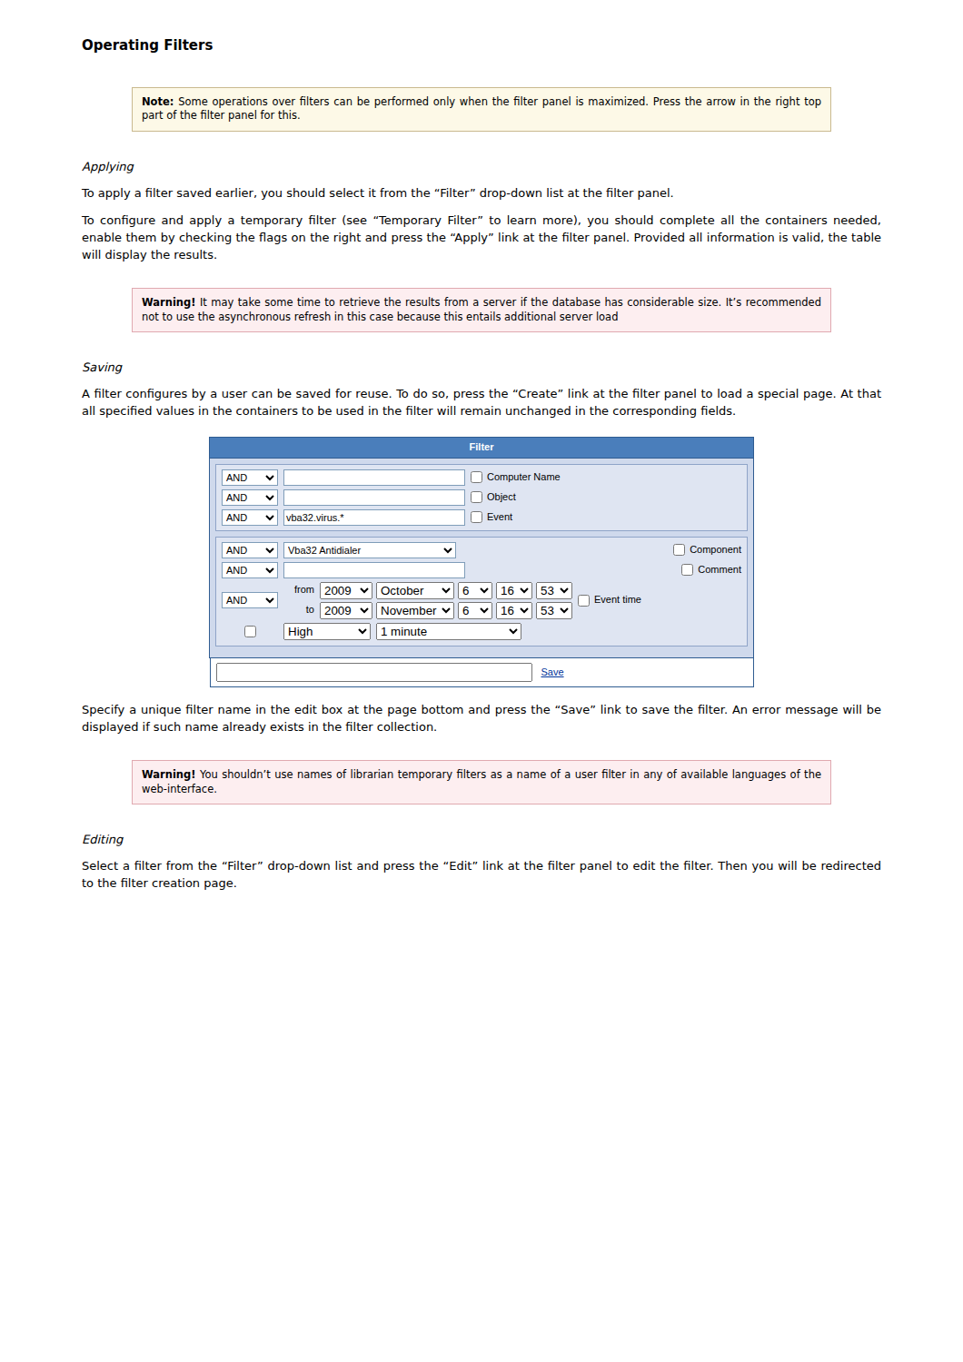Operating Filters
Note: Some operations over filters can be performed only when the filter panel is maximized. Press the arrow in the right top part of the filter panel for this.
Applying
To apply a filter saved earlier, you should select it from the “Filter” drop-down list at the filter panel.
To configure and apply a temporary filter (see “Temporary Filter” to learn more), you should complete all the containers needed, enable them by checking the flags on the right and press the “Apply” link at the filter panel. Provided all information is valid, the table will display the results.
Warning! It may take some time to retrieve the results from a server if the database has considerable size. It’s recommended not to use the asynchronous refresh in this case because this entails additional server load
Saving
A filter configures by a user can be saved for reuse. To do so, press the “Create” link at the filter panel to load a special page. At that all specified values in the containers to be used in the filter will remain unchanged in the corresponding fields.
Filter
| AND Computer Name AND Object AND Event AND Vba32 Antidialer Component AND Comment AND from 2009 October 6 16 53 to 2009 November 6 16 53 Event time High 1 minute |
| Save |
Specify a unique filter name in the edit box at the page bottom and press the “Save” link to save the filter. An error message will be displayed if such name already exists in the filter collection.
Warning! You shouldn’t use names of librarian temporary filters as a name of a user filter in any of available languages of the web-interface.
Editing
Select a filter from the “Filter” drop-down list and press the “Edit” link at the filter panel to edit the filter. Then you will be redirected to the filter creation page.